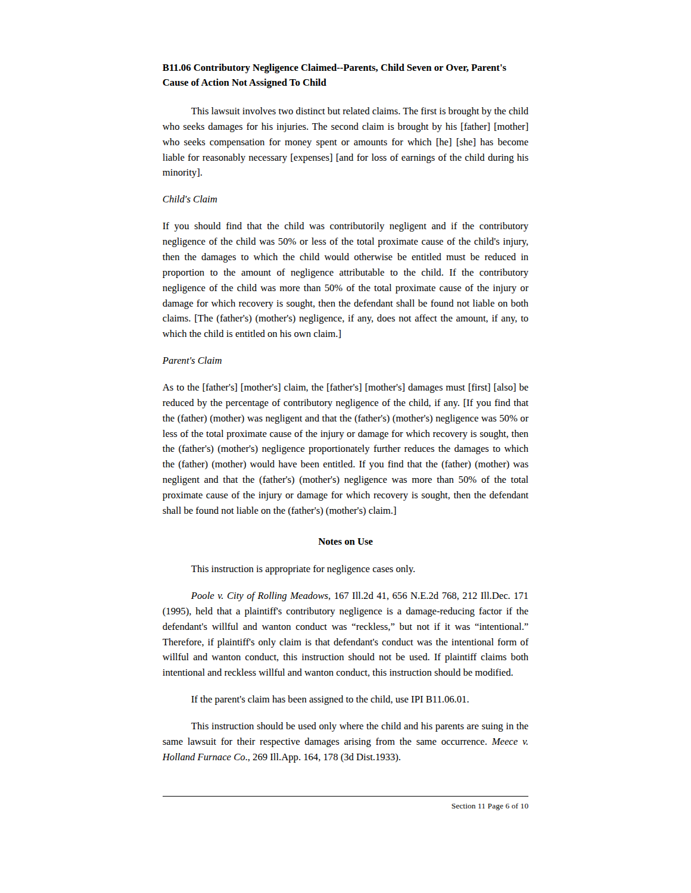B11.06 Contributory Negligence Claimed--Parents, Child Seven or Over, Parent's Cause of Action Not Assigned To Child
This lawsuit involves two distinct but related claims. The first is brought by the child who seeks damages for his injuries. The second claim is brought by his [father] [mother] who seeks compensation for money spent or amounts for which [he] [she] has become liable for reasonably necessary [expenses] [and for loss of earnings of the child during his minority].
Child's Claim
If you should find that the child was contributorily negligent and if the contributory negligence of the child was 50% or less of the total proximate cause of the child's injury, then the damages to which the child would otherwise be entitled must be reduced in proportion to the amount of negligence attributable to the child. If the contributory negligence of the child was more than 50% of the total proximate cause of the injury or damage for which recovery is sought, then the defendant shall be found not liable on both claims. [The (father's) (mother's) negligence, if any, does not affect the amount, if any, to which the child is entitled on his own claim.]
Parent's Claim
As to the [father's] [mother's] claim, the [father's] [mother's] damages must [first] [also] be reduced by the percentage of contributory negligence of the child, if any. [If you find that the (father) (mother) was negligent and that the (father's) (mother's) negligence was 50% or less of the total proximate cause of the injury or damage for which recovery is sought, then the (father's) (mother's) negligence proportionately further reduces the damages to which the (father) (mother) would have been entitled. If you find that the (father) (mother) was negligent and that the (father's) (mother's) negligence was more than 50% of the total proximate cause of the injury or damage for which recovery is sought, then the defendant shall be found not liable on the (father's) (mother's) claim.]
Notes on Use
This instruction is appropriate for negligence cases only.
Poole v. City of Rolling Meadows, 167 Ill.2d 41, 656 N.E.2d 768, 212 Ill.Dec. 171 (1995), held that a plaintiff's contributory negligence is a damage-reducing factor if the defendant's willful and wanton conduct was “reckless,” but not if it was “intentional.” Therefore, if plaintiff's only claim is that defendant's conduct was the intentional form of willful and wanton conduct, this instruction should not be used. If plaintiff claims both intentional and reckless willful and wanton conduct, this instruction should be modified.
If the parent's claim has been assigned to the child, use IPI B11.06.01.
This instruction should be used only where the child and his parents are suing in the same lawsuit for their respective damages arising from the same occurrence. Meece v. Holland Furnace Co., 269 Ill.App. 164, 178 (3d Dist.1933).
Section 11 Page 6 of 10